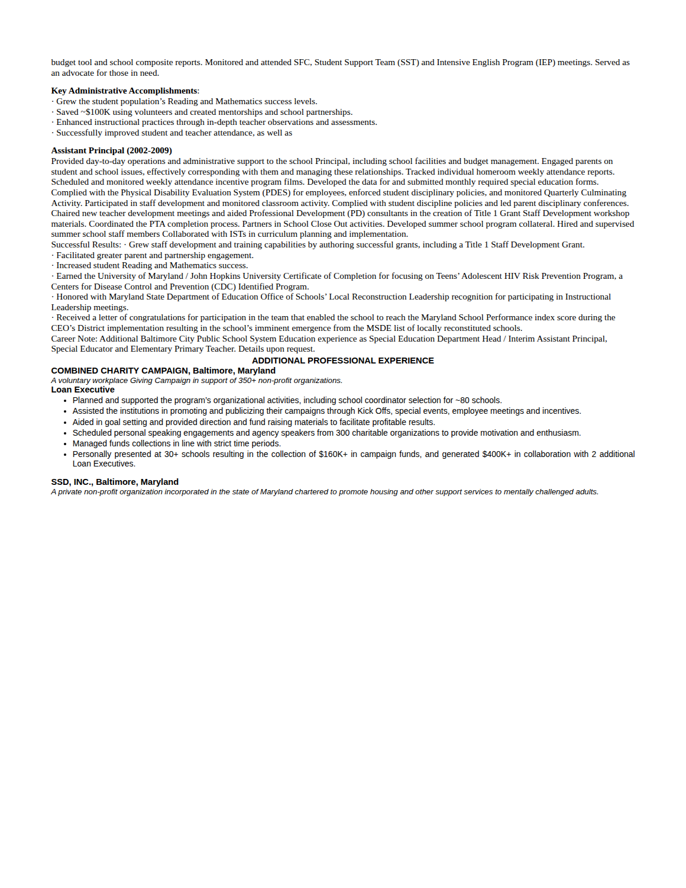budget tool and school composite reports. Monitored and attended SFC, Student Support Team (SST) and Intensive English Program (IEP) meetings. Served as an advocate for those in need.
Key Administrative Accomplishments:
· Grew the student population’s Reading and Mathematics success levels.
· Saved ~$100K using volunteers and created mentorships and school partnerships.
· Enhanced instructional practices through in-depth teacher observations and assessments.
· Successfully improved student and teacher attendance, as well as
Assistant Principal (2002-2009)
Provided day-to-day operations and administrative support to the school Principal, including school facilities and budget management. Engaged parents on student and school issues, effectively corresponding with them and managing these relationships. Tracked individual homeroom weekly attendance reports. Scheduled and monitored weekly attendance incentive program films. Developed the data for and submitted monthly required special education forms. Complied with the Physical Disability Evaluation System (PDES) for employees, enforced student disciplinary policies, and monitored Quarterly Culminating Activity. Participated in staff development and monitored classroom activity. Complied with student discipline policies and led parent disciplinary conferences. Chaired new teacher development meetings and aided Professional Development (PD) consultants in the creation of Title 1 Grant Staff Development workshop materials. Coordinated the PTA completion process. Partners in School Close Out activities. Developed summer school program collateral. Hired and supervised summer school staff members Collaborated with ISTs in curriculum planning and implementation.
Successful Results: · Grew staff development and training capabilities by authoring successful grants, including a Title 1 Staff Development Grant.
· Facilitated greater parent and partnership engagement.
· Increased student Reading and Mathematics success.
· Earned the University of Maryland / John Hopkins University Certificate of Completion for focusing on Teens’ Adolescent HIV Risk Prevention Program, a Centers for Disease Control and Prevention (CDC) Identified Program.
· Honored with Maryland State Department of Education Office of Schools’ Local Reconstruction Leadership recognition for participating in Instructional Leadership meetings.
· Received a letter of congratulations for participation in the team that enabled the school to reach the Maryland School Performance index score during the CEO’s District implementation resulting in the school’s imminent emergence from the MSDE list of locally reconstituted schools.
Career Note: Additional Baltimore City Public School System Education experience as Special Education Department Head / Interim Assistant Principal, Special Educator and Elementary Primary Teacher. Details upon request.
ADDITIONAL PROFESSIONAL EXPERIENCE
COMBINED CHARITY CAMPAIGN, Baltimore, Maryland
A voluntary workplace Giving Campaign in support of 350+ non-profit organizations.
Loan Executive
Planned and supported the program’s organizational activities, including school coordinator selection for ~80 schools.
Assisted the institutions in promoting and publicizing their campaigns through Kick Offs, special events, employee meetings and incentives.
Aided in goal setting and provided direction and fund raising materials to facilitate profitable results.
Scheduled personal speaking engagements and agency speakers from 300 charitable organizations to provide motivation and enthusiasm.
Managed funds collections in line with strict time periods.
Personally presented at 30+ schools resulting in the collection of $160K+ in campaign funds, and generated $400K+ in collaboration with 2 additional Loan Executives.
SSD, INC., Baltimore, Maryland
A private non-profit organization incorporated in the state of Maryland chartered to promote housing and other support services to mentally challenged adults.